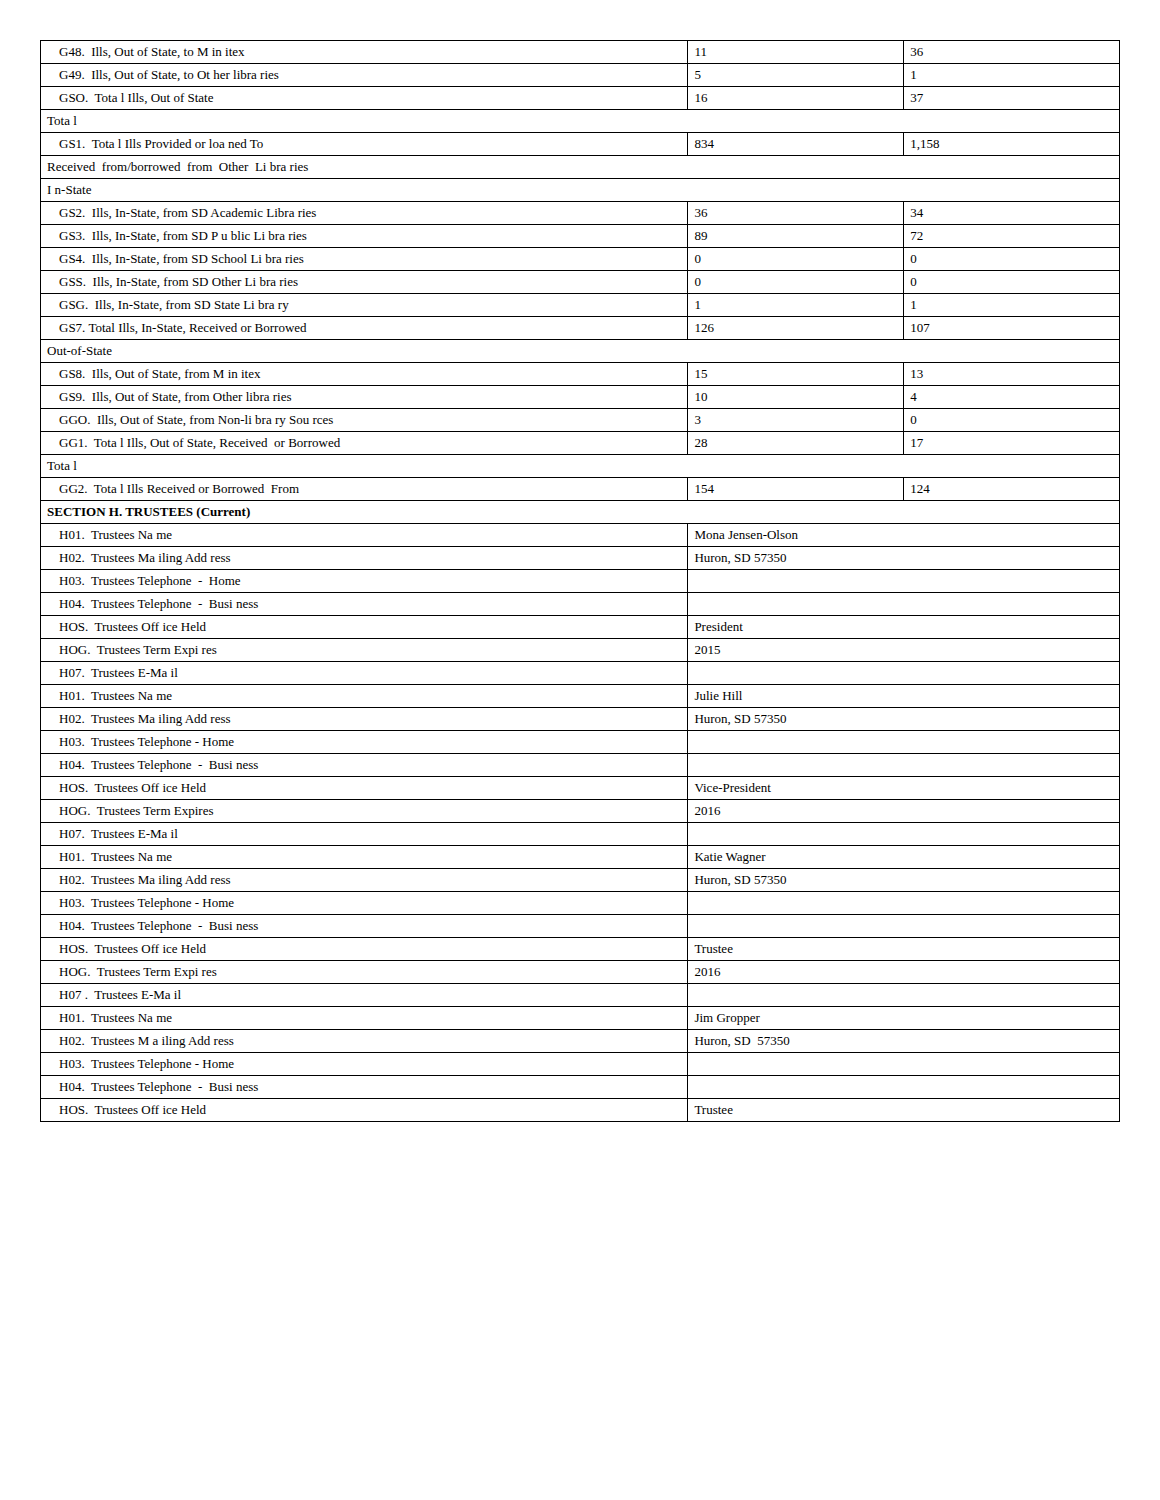| G48. Ills, Out of State, to M in itex | 11 | 36 |
| G49. Ills, Out of State, to Ot her libra ries | 5 | 1 |
| GSO. Tota l Ills, Out of State | 16 | 37 |
| Tota l |
| GS1. Tota l Ills Provided or loa ned To | 834 | 1,158 |
| Received from/borrowed from Other Li bra ries |
| I n-State |
| GS2. Ills, In-State, from SD Academic Libra ries | 36 | 34 |
| GS3. Ills, In-State, from SD P u blic Li bra ries | 89 | 72 |
| GS4. Ills, In-State, from SD School Li bra ries | 0 | 0 |
| GSS. Ills, In-State, from SD Other Li bra ries | 0 | 0 |
| GSG. Ills, In-State, from SD State Li bra ry | 1 | 1 |
| GS7. Total Ills, In-State, Received or Borrowed | 126 | 107 |
| Out-of-State |
| GS8. Ills, Out of State, from M in itex | 15 | 13 |
| GS9. Ills, Out of State, from Other libra ries | 10 | 4 |
| GGO. Ills, Out of State, from Non-li bra ry Sou rces | 3 | 0 |
| GG1. Tota l Ills, Out of State, Received or Borrowed | 28 | 17 |
| Tota l |
| GG2. Tota l Ills Received or Borrowed From | 154 | 124 |
| SECTION H. TRUSTEES (Current) |
| H01. Trustees Na me | Mona Jensen-Olson |
| H02. Trustees Ma iling Add ress | Huron, SD 57350 |
| H03. Trustees Telephone - Home | |
| H04. Trustees Telephone - Busi ness | |
| HOS. Trustees Off ice Held | President |
| HOG. Trustees Term Expi res | 2015 |
| H07. Trustees E-Ma il | |
| H01. Trustees Na me | Julie Hill |
| H02. Trustees Ma iling Add ress | Huron, SD 57350 |
| H03. Trustees Telephone - Home | |
| H04. Trustees Telephone - Busi ness | |
| HOS. Trustees Off ice Held | Vice-President |
| HOG. Trustees Term Expires | 2016 |
| H07. Trustees E-Ma il | |
| H01. Trustees Na me | Katie Wagner |
| H02. Trustees Ma iling Add ress | Huron, SD 57350 |
| H03. Trustees Telephone - Home | |
| H04. Trustees Telephone - Busi ness | |
| HOS. Trustees Off ice Held | Trustee |
| HOG. Trustees Term Expi res | 2016 |
| H07 . Trustees E-Ma il | |
| H01. Trustees Na me | Jim Gropper |
| H02. Trustees M a iling Add ress | Huron, SD 57350 |
| H03. Trustees Telephone - Home | |
| H04. Trustees Telephone - Busi ness | |
| HOS. Trustees Off ice Held | Trustee |